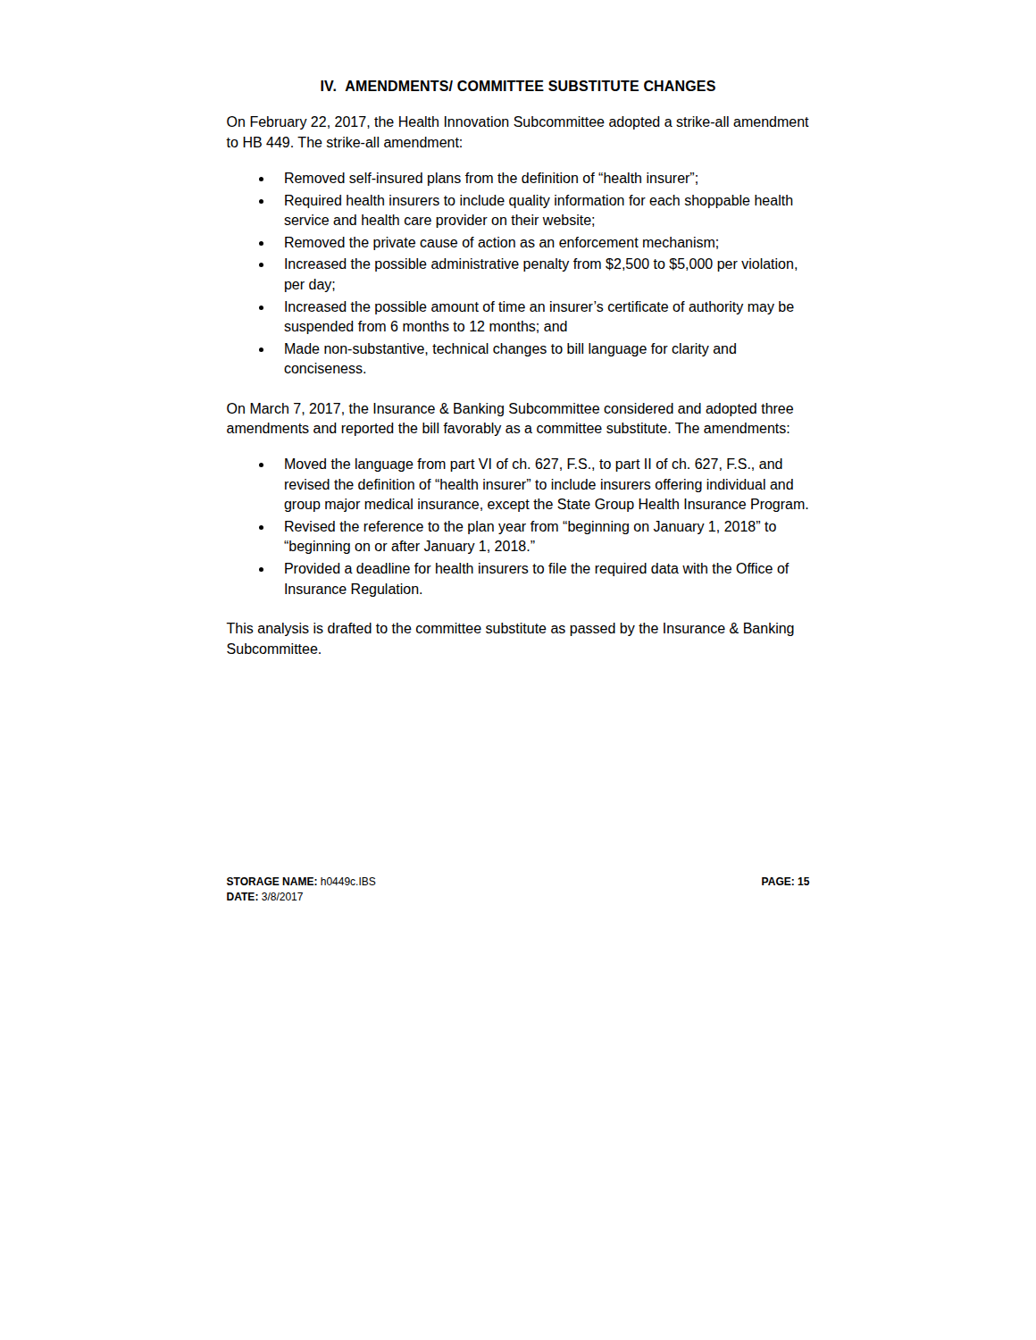IV. AMENDMENTS/ COMMITTEE SUBSTITUTE CHANGES
On February 22, 2017, the Health Innovation Subcommittee adopted a strike-all amendment to HB 449. The strike-all amendment:
Removed self-insured plans from the definition of “health insurer”;
Required health insurers to include quality information for each shoppable health service and health care provider on their website;
Removed the private cause of action as an enforcement mechanism;
Increased the possible administrative penalty from $2,500 to $5,000 per violation, per day;
Increased the possible amount of time an insurer’s certificate of authority may be suspended from 6 months to 12 months; and
Made non-substantive, technical changes to bill language for clarity and conciseness.
On March 7, 2017, the Insurance & Banking Subcommittee considered and adopted three amendments and reported the bill favorably as a committee substitute. The amendments:
Moved the language from part VI of ch. 627, F.S., to part II of ch. 627, F.S., and revised the definition of “health insurer” to include insurers offering individual and group major medical insurance, except the State Group Health Insurance Program.
Revised the reference to the plan year from “beginning on January 1, 2018” to “beginning on or after January 1, 2018.”
Provided a deadline for health insurers to file the required data with the Office of Insurance Regulation.
This analysis is drafted to the committee substitute as passed by the Insurance & Banking Subcommittee.
STORAGE NAME: h0449c.IBS
DATE: 3/8/2017
PAGE: 15